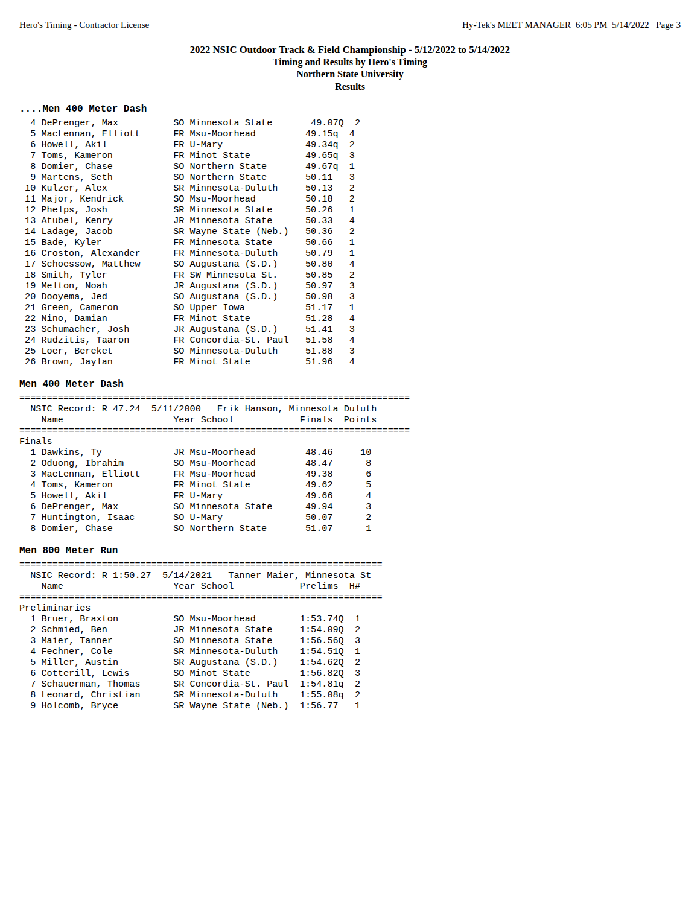Hero's Timing - Contractor License Hy-Tek's MEET MANAGER 6:05 PM 5/14/2022 Page 3
2022 NSIC Outdoor Track & Field Championship - 5/12/2022 to 5/14/2022
Timing and Results by Hero's Timing
Northern State University
Results
....Men 400 Meter Dash
  4 DePrenger, Max          SO Minnesota State       49.07Q  2
  5 MacLennan, Elliott      FR Msu-Moorhead         49.15q  4
  6 Howell, Akil            FR U-Mary               49.34q  2
  7 Toms, Kameron           FR Minot State          49.65q  3
  8 Domier, Chase           SO Northern State       49.67q  1
  9 Martens, Seth           SO Northern State       50.11   3
 10 Kulzer, Alex            SR Minnesota-Duluth     50.13   2
 11 Major, Kendrick         SO Msu-Moorhead         50.18   2
 12 Phelps, Josh            SR Minnesota State      50.26   1
 13 Atubel, Kenry           JR Minnesota State      50.33   4
 14 Ladage, Jacob           SR Wayne State (Neb.)   50.36   2
 15 Bade, Kyler             FR Minnesota State      50.66   1
 16 Croston, Alexander      FR Minnesota-Duluth     50.79   1
 17 Schoessow, Matthew      SO Augustana (S.D.)     50.80   4
 18 Smith, Tyler            FR SW Minnesota St.     50.85   2
 19 Melton, Noah            JR Augustana (S.D.)     50.97   3
 20 Dooyema, Jed            SO Augustana (S.D.)     50.98   3
 21 Green, Cameron          SO Upper Iowa           51.17   1
 22 Nino, Damian            FR Minot State          51.28   4
 23 Schumacher, Josh        JR Augustana (S.D.)     51.41   3
 24 Rudzitis, Taaron        FR Concordia-St. Paul   51.58   4
 25 Loer, Bereket           SO Minnesota-Duluth     51.88   3
 26 Brown, Jaylan           FR Minot State          51.96   4
Men 400 Meter Dash
=======================================================================
  NSIC Record: R 47.24  5/11/2000   Erik Hanson, Minnesota Duluth
    Name                    Year School            Finals  Points
=======================================================================
Finals
  1 Dawkins, Ty             JR Msu-Moorhead         48.46     10
  2 Oduong, Ibrahim         SO Msu-Moorhead         48.47      8
  3 MacLennan, Elliott      FR Msu-Moorhead         49.38      6
  4 Toms, Kameron           FR Minot State          49.62      5
  5 Howell, Akil            FR U-Mary               49.66      4
  6 DePrenger, Max          SO Minnesota State      49.94      3
  7 Huntington, Isaac       SO U-Mary               50.07      2
  8 Domier, Chase           SO Northern State       51.07      1
Men 800 Meter Run
==================================================================
  NSIC Record: R 1:50.27  5/14/2021   Tanner Maier, Minnesota St
    Name                    Year School            Prelims  H#
==================================================================
Preliminaries
  1 Bruer, Braxton          SO Msu-Moorhead        1:53.74Q  1
  2 Schmied, Ben            JR Minnesota State     1:54.09Q  2
  3 Maier, Tanner           SO Minnesota State     1:56.56Q  3
  4 Fechner, Cole           SR Minnesota-Duluth    1:54.51Q  1
  5 Miller, Austin          SR Augustana (S.D.)    1:54.62Q  2
  6 Cotterill, Lewis        SO Minot State         1:56.82Q  3
  7 Schauerman, Thomas      SR Concordia-St. Paul  1:54.81q  2
  8 Leonard, Christian      SR Minnesota-Duluth    1:55.08q  2
  9 Holcomb, Bryce          SR Wayne State (Neb.)  1:56.77   1